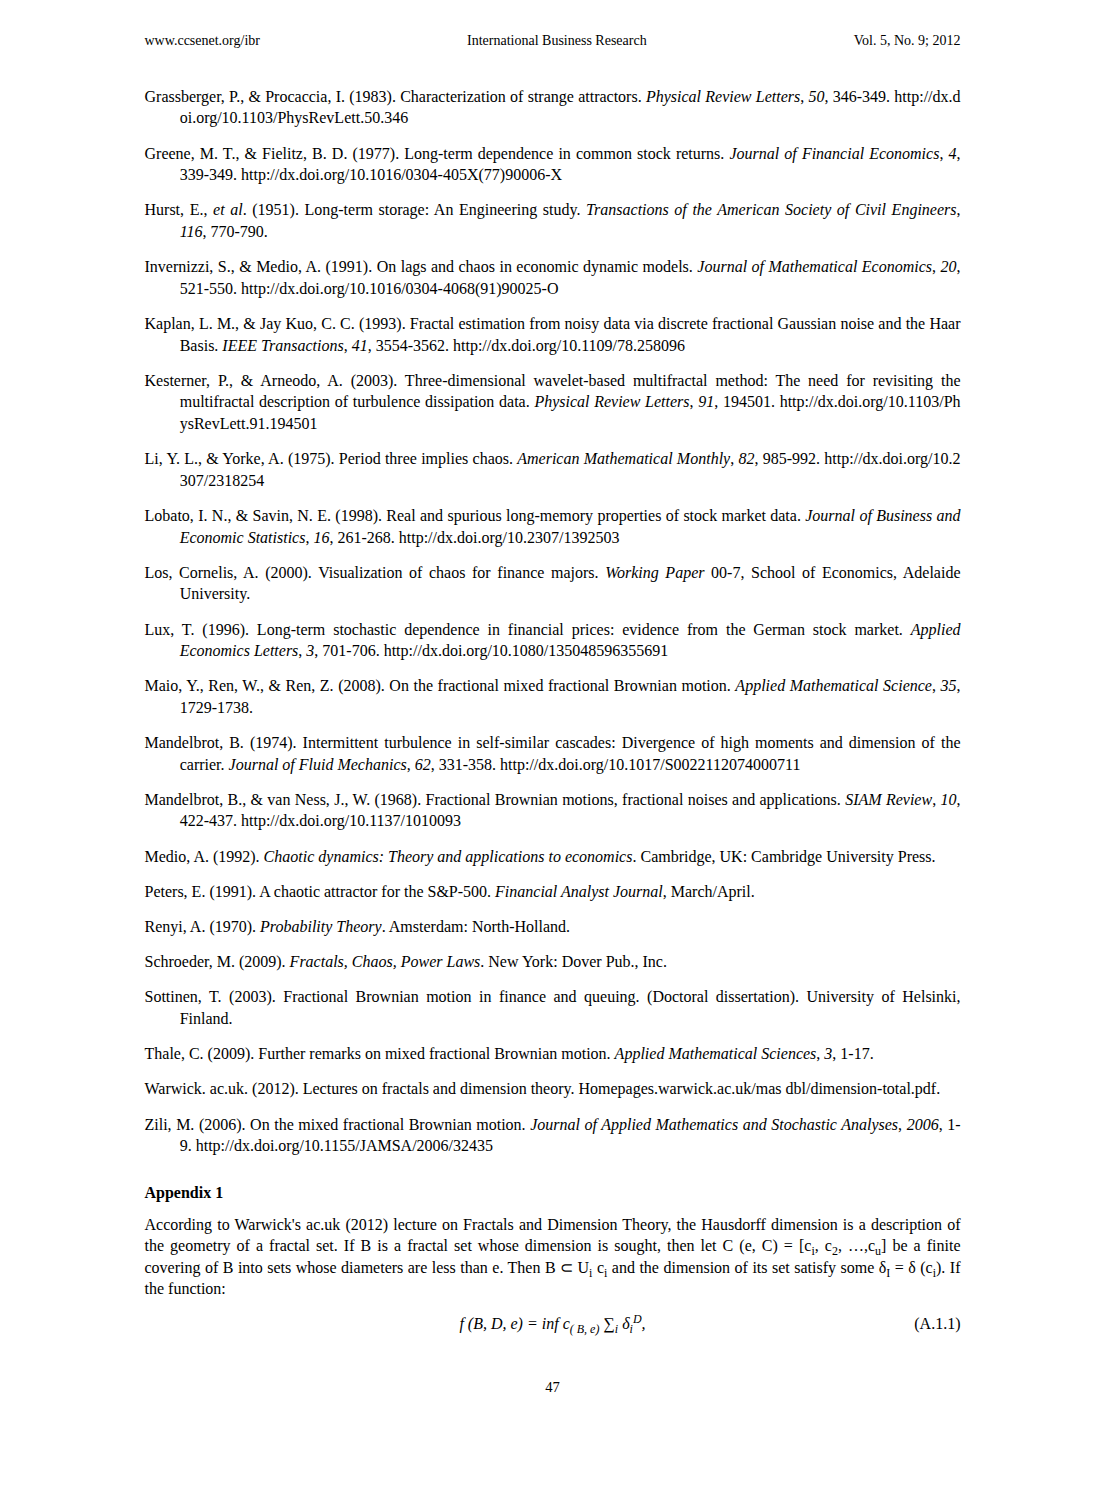www.ccsenet.org/ibr International Business Research Vol. 5, No. 9; 2012
Grassberger, P., & Procaccia, I. (1983). Characterization of strange attractors. Physical Review Letters, 50, 346-349. http://dx.doi.org/10.1103/PhysRevLett.50.346
Greene, M. T., & Fielitz, B. D. (1977). Long-term dependence in common stock returns. Journal of Financial Economics, 4, 339-349. http://dx.doi.org/10.1016/0304-405X(77)90006-X
Hurst, E., et al. (1951). Long-term storage: An Engineering study. Transactions of the American Society of Civil Engineers, 116, 770-790.
Invernizzi, S., & Medio, A. (1991). On lags and chaos in economic dynamic models. Journal of Mathematical Economics, 20, 521-550. http://dx.doi.org/10.1016/0304-4068(91)90025-O
Kaplan, L. M., & Jay Kuo, C. C. (1993). Fractal estimation from noisy data via discrete fractional Gaussian noise and the Haar Basis. IEEE Transactions, 41, 3554-3562. http://dx.doi.org/10.1109/78.258096
Kesterner, P., & Arneodo, A. (2003). Three-dimensional wavelet-based multifractal method: The need for revisiting the multifractal description of turbulence dissipation data. Physical Review Letters, 91, 194501. http://dx.doi.org/10.1103/PhysRevLett.91.194501
Li, Y. L., & Yorke, A. (1975). Period three implies chaos. American Mathematical Monthly, 82, 985-992. http://dx.doi.org/10.2307/2318254
Lobato, I. N., & Savin, N. E. (1998). Real and spurious long-memory properties of stock market data. Journal of Business and Economic Statistics, 16, 261-268. http://dx.doi.org/10.2307/1392503
Los, Cornelis, A. (2000). Visualization of chaos for finance majors. Working Paper 00-7, School of Economics, Adelaide University.
Lux, T. (1996). Long-term stochastic dependence in financial prices: evidence from the German stock market. Applied Economics Letters, 3, 701-706. http://dx.doi.org/10.1080/135048596355691
Maio, Y., Ren, W., & Ren, Z. (2008). On the fractional mixed fractional Brownian motion. Applied Mathematical Science, 35, 1729-1738.
Mandelbrot, B. (1974). Intermittent turbulence in self-similar cascades: Divergence of high moments and dimension of the carrier. Journal of Fluid Mechanics, 62, 331-358. http://dx.doi.org/10.1017/S0022112074000711
Mandelbrot, B., & van Ness, J., W. (1968). Fractional Brownian motions, fractional noises and applications. SIAM Review, 10, 422-437. http://dx.doi.org/10.1137/1010093
Medio, A. (1992). Chaotic dynamics: Theory and applications to economics. Cambridge, UK: Cambridge University Press.
Peters, E. (1991). A chaotic attractor for the S&P-500. Financial Analyst Journal, March/April.
Renyi, A. (1970). Probability Theory. Amsterdam: North-Holland.
Schroeder, M. (2009). Fractals, Chaos, Power Laws. New York: Dover Pub., Inc.
Sottinen, T. (2003). Fractional Brownian motion in finance and queuing. (Doctoral dissertation). University of Helsinki, Finland.
Thale, C. (2009). Further remarks on mixed fractional Brownian motion. Applied Mathematical Sciences, 3, 1-17.
Warwick. ac.uk. (2012). Lectures on fractals and dimension theory. Homepages.warwick.ac.uk/mas dbl/dimension-total.pdf.
Zili, M. (2006). On the mixed fractional Brownian motion. Journal of Applied Mathematics and Stochastic Analyses, 2006, 1-9. http://dx.doi.org/10.1155/JAMSA/2006/32435
Appendix 1
According to Warwick's ac.uk (2012) lecture on Fractals and Dimension Theory, the Hausdorff dimension is a description of the geometry of a fractal set. If B is a fractal set whose dimension is sought, then let C (e, C) = [ci, c2, …,cu] be a finite covering of B into sets whose diameters are less than e. Then B ⊂ Ui ci and the dimension of its set satisfy some δI = δ (ci). If the function:
f (B, D, e) = inf c( B, e) ∑i δiD, (A.1.1)
47